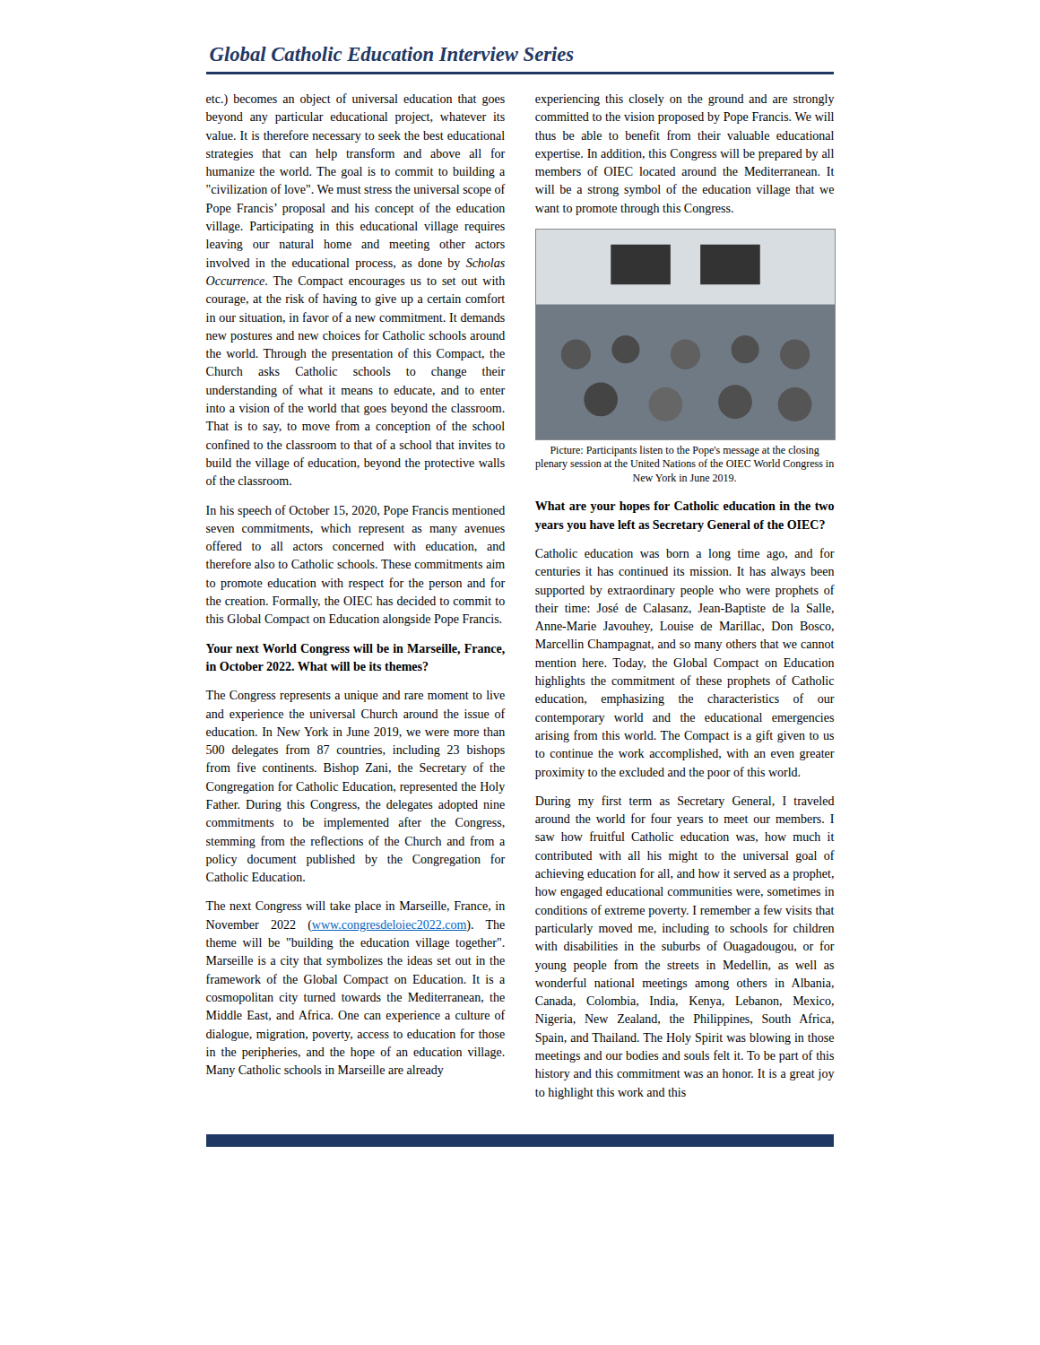Global Catholic Education Interview Series
etc.) becomes an object of universal education that goes beyond any particular educational project, whatever its value. It is therefore necessary to seek the best educational strategies that can help transform and above all for humanize the world. The goal is to commit to building a "civilization of love". We must stress the universal scope of Pope Francis’ proposal and his concept of the education village. Participating in this educational village requires leaving our natural home and meeting other actors involved in the educational process, as done by Scholas Occurrence. The Compact encourages us to set out with courage, at the risk of having to give up a certain comfort in our situation, in favor of a new commitment. It demands new postures and new choices for Catholic schools around the world. Through the presentation of this Compact, the Church asks Catholic schools to change their understanding of what it means to educate, and to enter into a vision of the world that goes beyond the classroom. That is to say, to move from a conception of the school confined to the classroom to that of a school that invites to build the village of education, beyond the protective walls of the classroom.
In his speech of October 15, 2020, Pope Francis mentioned seven commitments, which represent as many avenues offered to all actors concerned with education, and therefore also to Catholic schools. These commitments aim to promote education with respect for the person and for the creation. Formally, the OIEC has decided to commit to this Global Compact on Education alongside Pope Francis.
Your next World Congress will be in Marseille, France, in October 2022. What will be its themes?
The Congress represents a unique and rare moment to live and experience the universal Church around the issue of education. In New York in June 2019, we were more than 500 delegates from 87 countries, including 23 bishops from five continents. Bishop Zani, the Secretary of the Congregation for Catholic Education, represented the Holy Father. During this Congress, the delegates adopted nine commitments to be implemented after the Congress, stemming from the reflections of the Church and from a policy document published by the Congregation for Catholic Education.
The next Congress will take place in Marseille, France, in November 2022 (www.congresdeloiec2022.com). The theme will be "building the education village together". Marseille is a city that symbolizes the ideas set out in the framework of the Global Compact on Education. It is a cosmopolitan city turned towards the Mediterranean, the Middle East, and Africa. One can experience a culture of dialogue, migration, poverty, access to education for those in the peripheries, and the hope of an education village. Many Catholic schools in Marseille are already
experiencing this closely on the ground and are strongly committed to the vision proposed by Pope Francis. We will thus be able to benefit from their valuable educational expertise. In addition, this Congress will be prepared by all members of OIEC located around the Mediterranean. It will be a strong symbol of the education village that we want to promote through this Congress.
Picture: Participants listen to the Pope's message at the closing plenary session at the United Nations of the OIEC World Congress in New York in June 2019.
What are your hopes for Catholic education in the two years you have left as Secretary General of the OIEC?
Catholic education was born a long time ago, and for centuries it has continued its mission. It has always been supported by extraordinary people who were prophets of their time: José de Calasanz, Jean-Baptiste de la Salle, Anne-Marie Javouhey, Louise de Marillac, Don Bosco, Marcellin Champagnat, and so many others that we cannot mention here. Today, the Global Compact on Education highlights the commitment of these prophets of Catholic education, emphasizing the characteristics of our contemporary world and the educational emergencies arising from this world. The Compact is a gift given to us to continue the work accomplished, with an even greater proximity to the excluded and the poor of this world.
During my first term as Secretary General, I traveled around the world for four years to meet our members. I saw how fruitful Catholic education was, how much it contributed with all his might to the universal goal of achieving education for all, and how it served as a prophet, how engaged educational communities were, sometimes in conditions of extreme poverty. I remember a few visits that particularly moved me, including to schools for children with disabilities in the suburbs of Ouagadougou, or for young people from the streets in Medellin, as well as wonderful national meetings among others in Albania, Canada, Colombia, India, Kenya, Lebanon, Mexico, Nigeria, New Zealand, the Philippines, South Africa, Spain, and Thailand. The Holy Spirit was blowing in those meetings and our bodies and souls felt it. To be part of this history and this commitment was an honor. It is a great joy to highlight this work and this